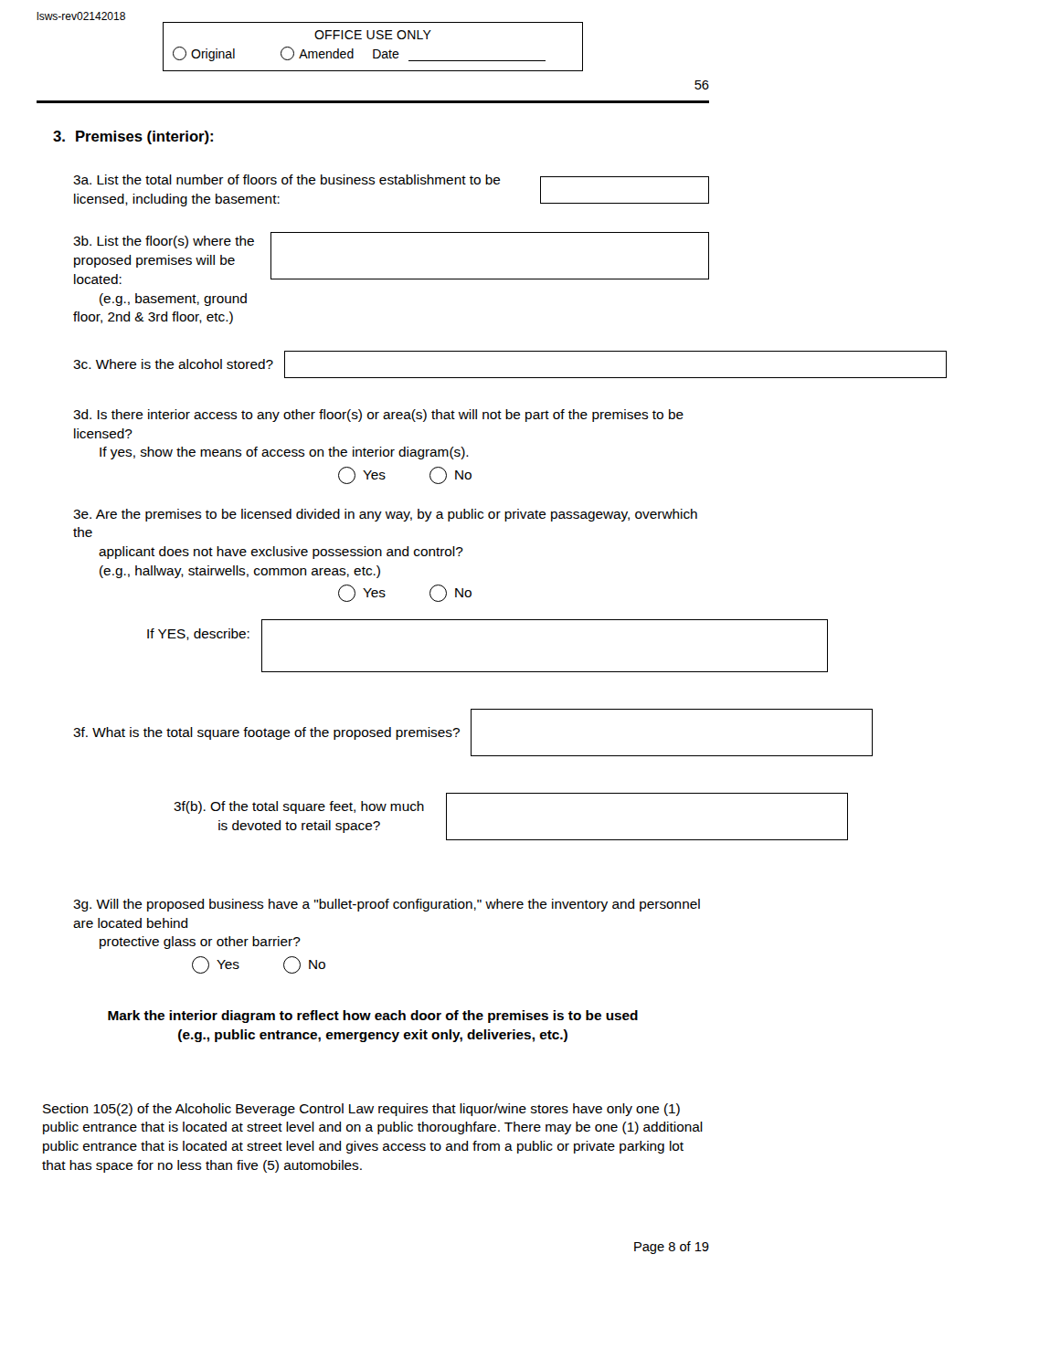lsws-rev02142018
OFFICE USE ONLY
Original Amended Date
56
3. Premises (interior):
3a. List the total number of floors of the business establishment to be licensed, including the basement:
3b. List the floor(s) where the proposed premises will be located:
(e.g., basement, ground floor, 2nd & 3rd floor, etc.)
3c. Where is the alcohol stored?
3d. Is there interior access to any other floor(s) or area(s) that will not be part of the premises to be licensed?
If yes, show the means of access on the interior diagram(s).
Yes
No
3e. Are the premises to be licensed divided in any way, by a public or private passageway, overwhich the
applicant does not have exclusive possession and control? (e.g., hallway, stairwells, common areas, etc.)
Yes
No
If YES, describe:
3f. What is the total square footage of the proposed premises?
3f(b). Of the total square feet, how much
is devoted to retail space?
3g. Will the proposed business have a "bullet-proof configuration," where the inventory and personnel are located behind
protective glass or other barrier?
Yes
No
Mark the interior diagram to reflect how each door of the premises is to be used
(e.g., public entrance, emergency exit only, deliveries, etc.)
Section 105(2) of the Alcoholic Beverage Control Law requires that liquor/wine stores have only one (1) public entrance that is located at street level and on a public thoroughfare. There may be one (1) additional public entrance that is located at street level and gives access to and from a public or private parking lot that has space for no less than five (5) automobiles.
Page 8 of 19